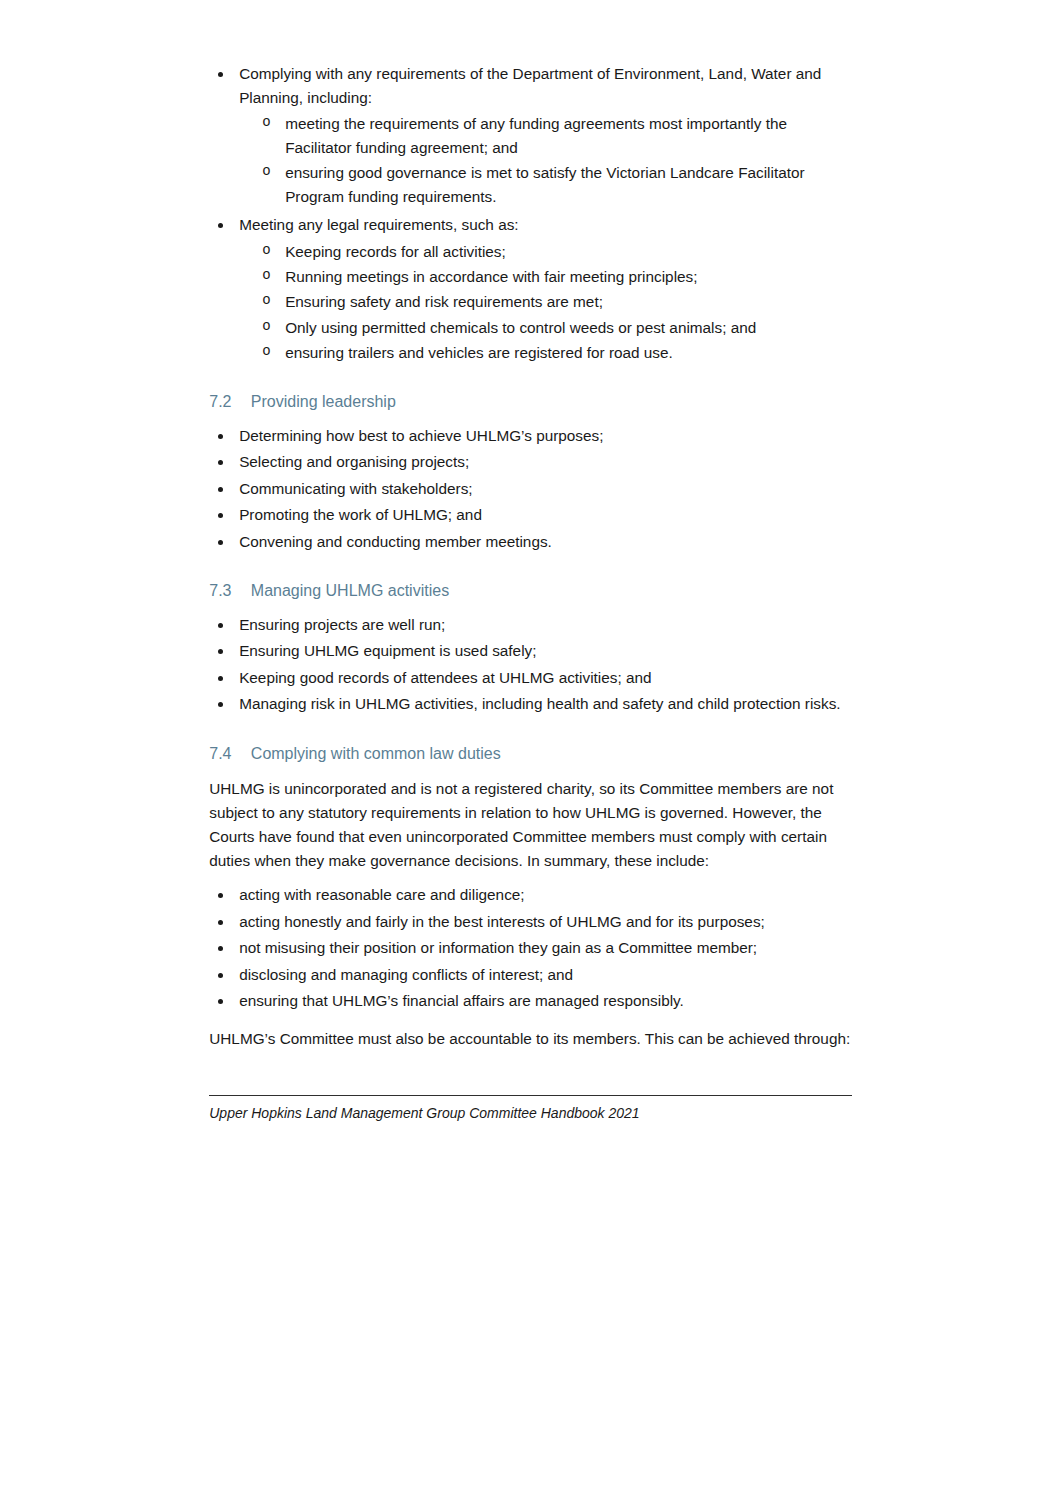Complying with any requirements of the Department of Environment, Land, Water and Planning, including:
meeting the requirements of any funding agreements most importantly the Facilitator funding agreement; and
ensuring good governance is met to satisfy the Victorian Landcare Facilitator Program funding requirements.
Meeting any legal requirements, such as:
Keeping records for all activities;
Running meetings in accordance with fair meeting principles;
Ensuring safety and risk requirements are met;
Only using permitted chemicals to control weeds or pest animals; and
ensuring trailers and vehicles are registered for road use.
7.2 Providing leadership
Determining how best to achieve UHLMG’s purposes;
Selecting and organising projects;
Communicating with stakeholders;
Promoting the work of UHLMG; and
Convening and conducting member meetings.
7.3 Managing UHLMG activities
Ensuring projects are well run;
Ensuring UHLMG equipment is used safely;
Keeping good records of attendees at UHLMG activities; and
Managing risk in UHLMG activities, including health and safety and child protection risks.
7.4 Complying with common law duties
UHLMG is unincorporated and is not a registered charity, so its Committee members are not subject to any statutory requirements in relation to how UHLMG is governed. However, the Courts have found that even unincorporated Committee members must comply with certain duties when they make governance decisions. In summary, these include:
acting with reasonable care and diligence;
acting honestly and fairly in the best interests of UHLMG and for its purposes;
not misusing their position or information they gain as a Committee member;
disclosing and managing conflicts of interest; and
ensuring that UHLMG’s financial affairs are managed responsibly.
UHLMG’s Committee must also be accountable to its members. This can be achieved through:
Upper Hopkins Land Management Group Committee Handbook 2021